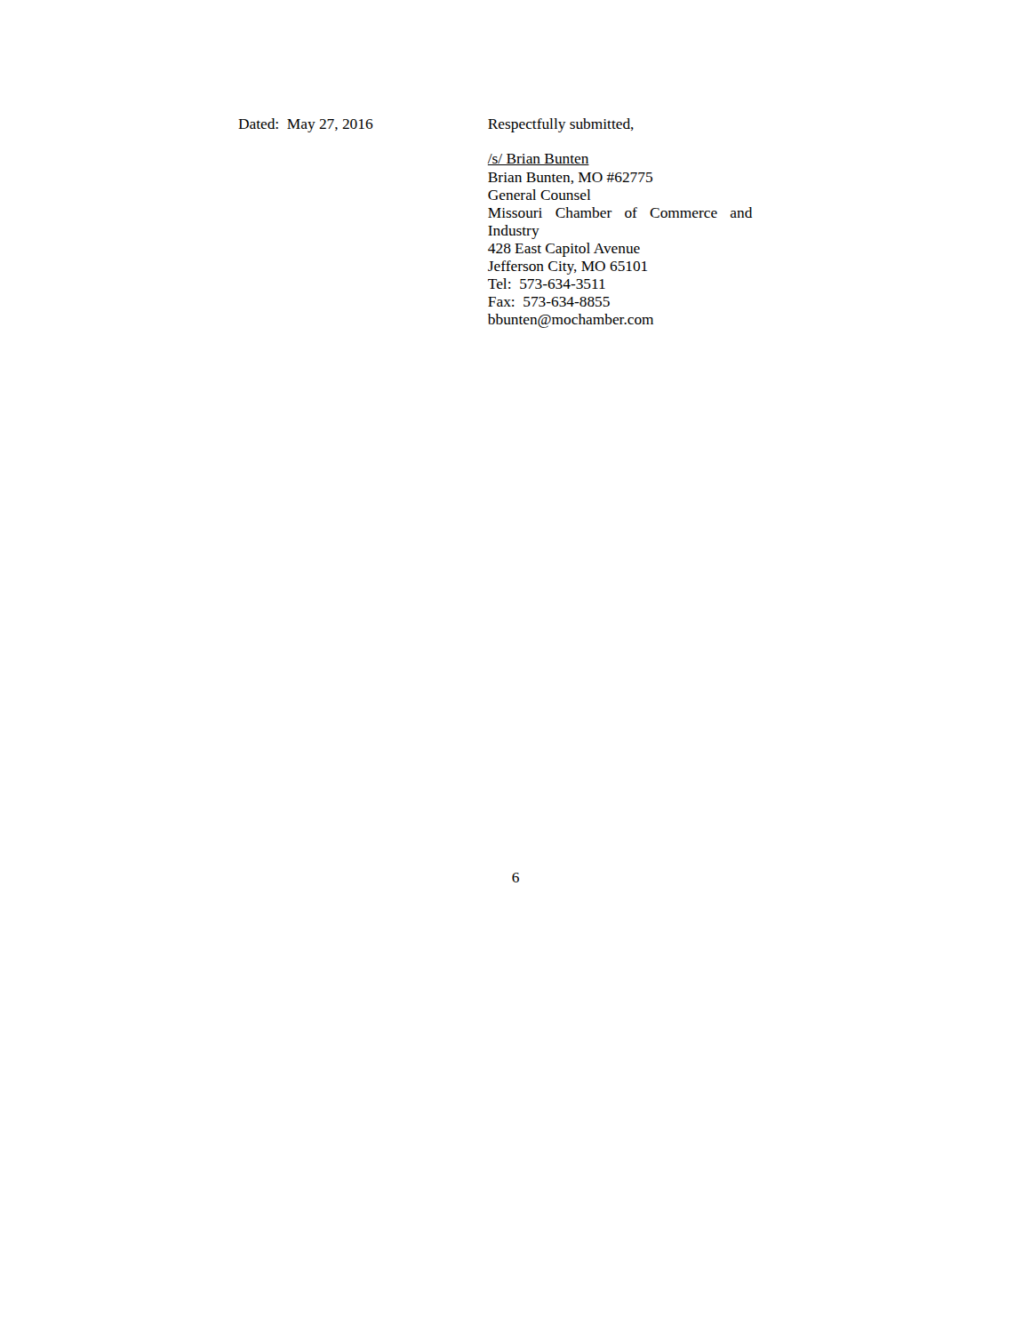| Dated: May 27, 2016 | Respectfully submitted, /s/ Brian Bunten Brian Bunten, MO #62775 General Counsel Missouri Chamber of Commerce and Industry 428 East Capitol Avenue Jefferson City, MO 65101 Tel: 573-634-3511 Fax: 573-634-8855 bbunten@mochamber.com |
6